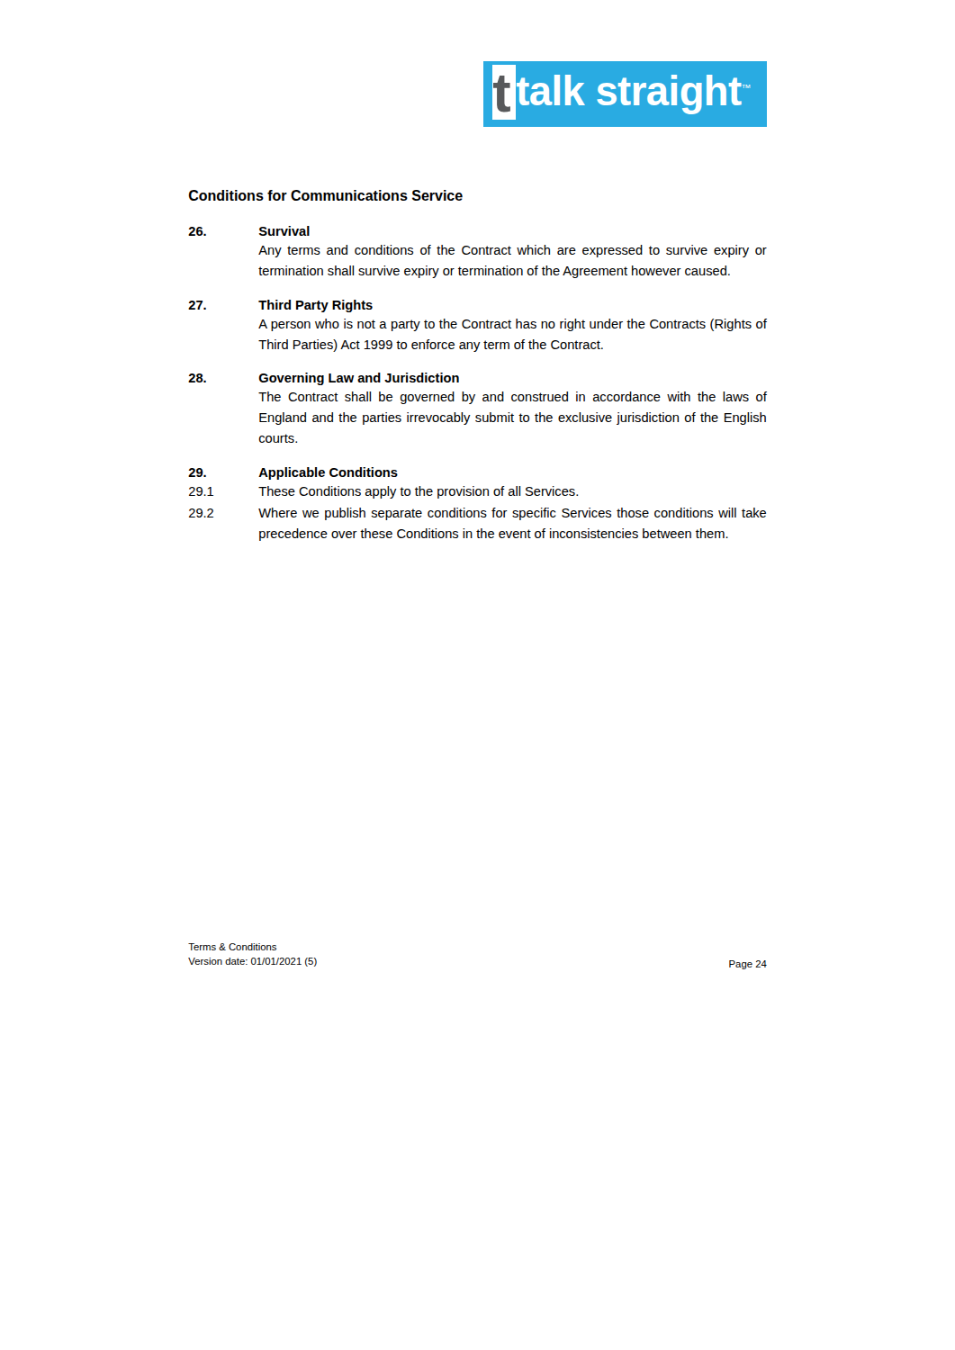ttalk straight™
Conditions for Communications Service
26. Survival
Any terms and conditions of the Contract which are expressed to survive expiry or termination shall survive expiry or termination of the Agreement however caused.
27. Third Party Rights
A person who is not a party to the Contract has no right under the Contracts (Rights of Third Parties) Act 1999 to enforce any term of the Contract.
28. Governing Law and Jurisdiction
The Contract shall be governed by and construed in accordance with the laws of England and the parties irrevocably submit to the exclusive jurisdiction of the English courts.
29. Applicable Conditions
29.1 These Conditions apply to the provision of all Services.
29.2 Where we publish separate conditions for specific Services those conditions will take precedence over these Conditions in the event of inconsistencies between them.
Terms & Conditions
Version date: 01/01/2021 (5)
Page 24